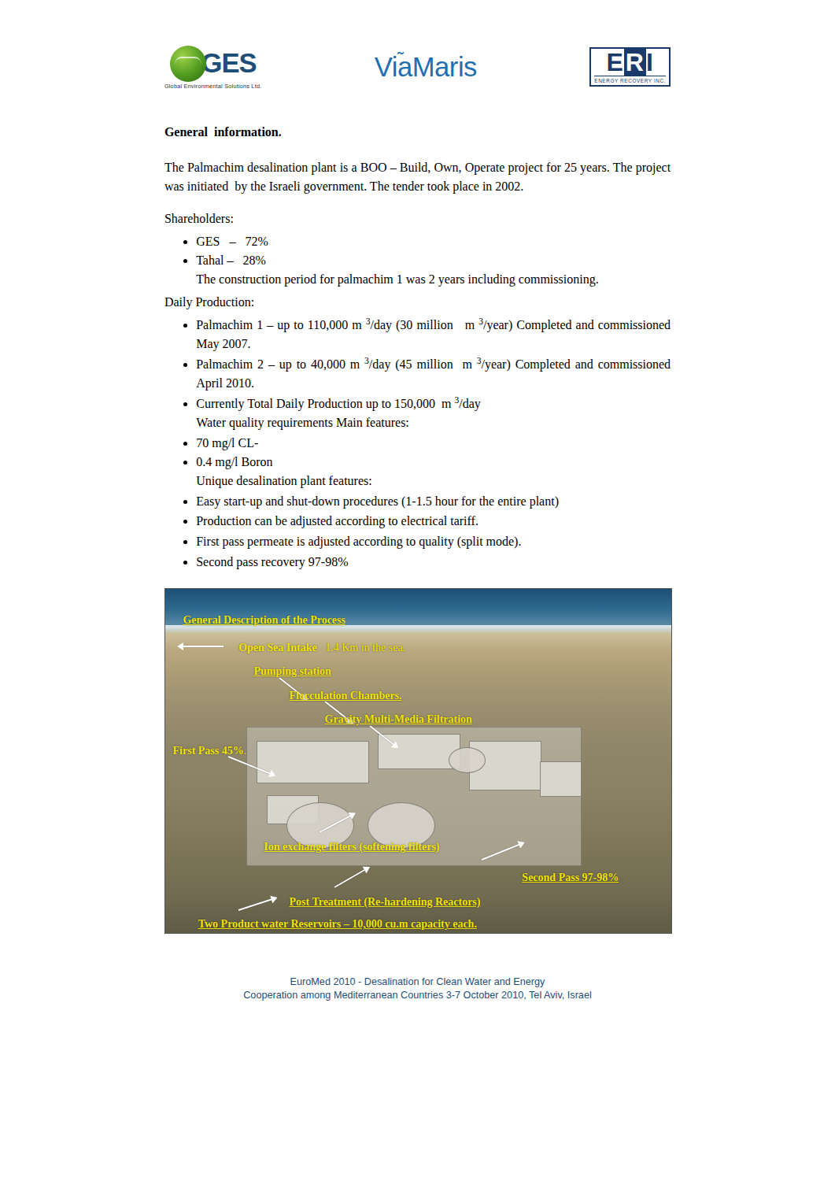GES
Global Environmental Solutions Ltd.
VĩaMaris
ERI
ENERGY RECOVERY INC.
General information.
The Palmachim desalination plant is a BOO – Build, Own, Operate project for 25 years. The project was initiated by the Israeli government. The tender took place in 2002.
Shareholders:
GES – 72%
Tahal – 28%
The construction period for palmachim 1 was 2 years including commissioning.
Daily Production:
Palmachim 1 – up to 110,000 m 3/day (30 million m 3/year) Completed and commissioned May 2007.
Palmachim 2 – up to 40,000 m 3/day (45 million m 3/year) Completed and commissioned April 2010.
Currently Total Daily Production up to 150,000 m 3/day
Water quality requirements Main features:
70 mg/l CL-
0.4 mg/l Boron
Unique desalination plant features:
Easy start-up and shut-down procedures (1-1.5 hour for the entire plant)
Production can be adjusted according to electrical tariff.
First pass permeate is adjusted according to quality (split mode).
Second pass recovery 97-98%
General Description of the Process
Open Sea Intake 1.4 Km in the sea.
Pumping station
Flocculation Chambers.
Gravity Multi-Media Filtration
First Pass 45%.
Ion exchange filters (softening filters)
Second Pass 97-98%
Post Treatment (Re-hardening Reactors)
Two Product water Reservoirs – 10,000 cu.m capacity each.
EuroMed 2010 - Desalination for Clean Water and Energy
Cooperation among Mediterranean Countries 3-7 October 2010, Tel Aviv, Israel